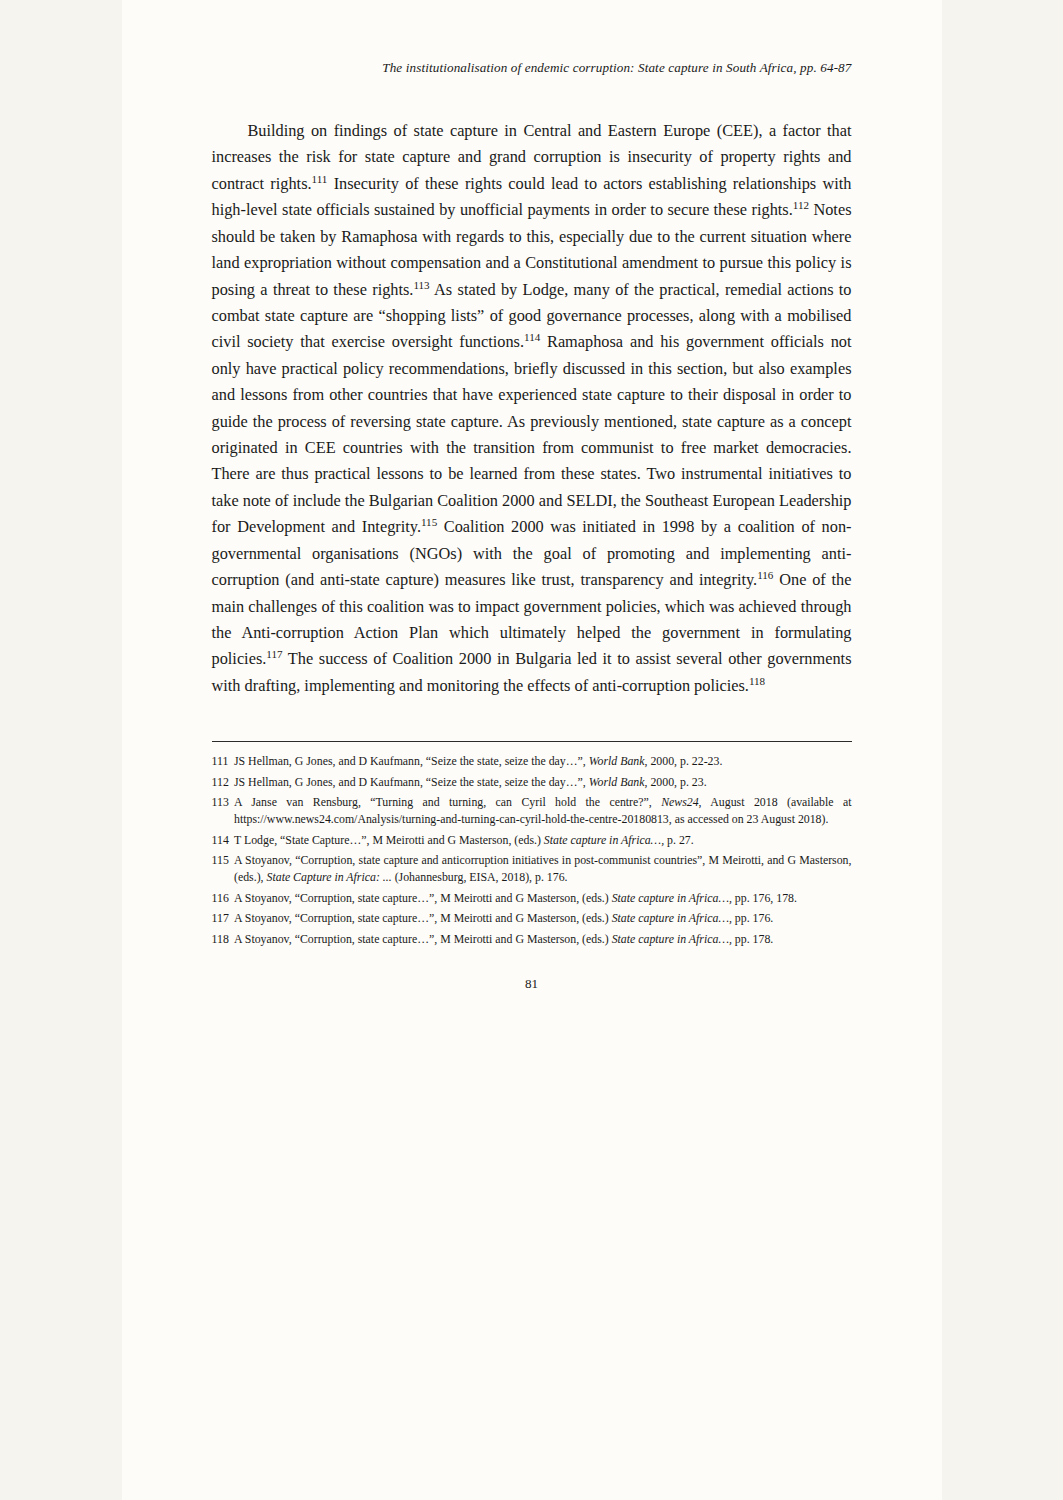The institutionalisation of endemic corruption: State capture in South Africa, pp. 64-87
Building on findings of state capture in Central and Eastern Europe (CEE), a factor that increases the risk for state capture and grand corruption is insecurity of property rights and contract rights.111 Insecurity of these rights could lead to actors establishing relationships with high-level state officials sustained by unofficial payments in order to secure these rights.112 Notes should be taken by Ramaphosa with regards to this, especially due to the current situation where land expropriation without compensation and a Constitutional amendment to pursue this policy is posing a threat to these rights.113 As stated by Lodge, many of the practical, remedial actions to combat state capture are “shopping lists” of good governance processes, along with a mobilised civil society that exercise oversight functions.114 Ramaphosa and his government officials not only have practical policy recommendations, briefly discussed in this section, but also examples and lessons from other countries that have experienced state capture to their disposal in order to guide the process of reversing state capture. As previously mentioned, state capture as a concept originated in CEE countries with the transition from communist to free market democracies. There are thus practical lessons to be learned from these states. Two instrumental initiatives to take note of include the Bulgarian Coalition 2000 and SELDI, the Southeast European Leadership for Development and Integrity.115 Coalition 2000 was initiated in 1998 by a coalition of non-governmental organisations (NGOs) with the goal of promoting and implementing anti-corruption (and anti-state capture) measures like trust, transparency and integrity.116 One of the main challenges of this coalition was to impact government policies, which was achieved through the Anti-corruption Action Plan which ultimately helped the government in formulating policies.117 The success of Coalition 2000 in Bulgaria led it to assist several other governments with drafting, implementing and monitoring the effects of anti-corruption policies.118
111 JS Hellman, G Jones, and D Kaufmann, “Seize the state, seize the day…”, World Bank, 2000, p. 22-23.
112 JS Hellman, G Jones, and D Kaufmann, “Seize the state, seize the day…”, World Bank, 2000, p. 23.
113 A Janse van Rensburg, “Turning and turning, can Cyril hold the centre?”, News24, August 2018 (available at https://www.news24.com/Analysis/turning-and-turning-can-cyril-hold-the-centre-20180813, as accessed on 23 August 2018).
114 T Lodge, “State Capture…”, M Meirotti and G Masterson, (eds.) State capture in Africa…, p. 27.
115 A Stoyanov, “Corruption, state capture and anticorruption initiatives in post-communist countries”, M Meirotti, and G Masterson, (eds.), State Capture in Africa: ... (Johannesburg, EISA, 2018), p. 176.
116 A Stoyanov, “Corruption, state capture…”, M Meirotti and G Masterson, (eds.) State capture in Africa…, pp. 176, 178.
117 A Stoyanov, “Corruption, state capture…”, M Meirotti and G Masterson, (eds.) State capture in Africa…, pp. 176.
118 A Stoyanov, “Corruption, state capture…”, M Meirotti and G Masterson, (eds.) State capture in Africa…, pp. 178.
81